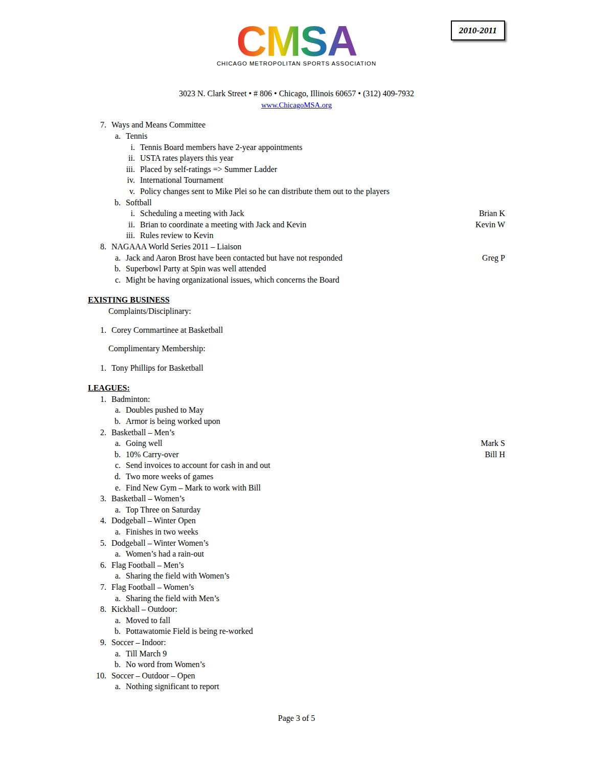2010-2011
CMSA
CHICAGO METROPOLITAN SPORTS ASSOCIATION
3023 N. Clark Street • # 806 • Chicago, Illinois 60657 • (312) 409-7932
www.ChicagoMSA.org
Ways and Means Committee
Tennis
Tennis Board members have 2-year appointments
USTA rates players this year
Placed by self-ratings => Summer Ladder
International Tournament
Policy changes sent to Mike Plei so he can distribute them out to the players
Softball
Scheduling a meeting with Jack Brian K
Brian to coordinate a meeting with Jack and Kevin Kevin W
Rules review to Kevin
NAGAAA World Series 2011 – Liaison
Jack and Aaron Brost have been contacted but have not responded Greg P
Superbowl Party at Spin was well attended
Might be having organizational issues, which concerns the Board
EXISTING BUSINESS
Complaints/Disciplinary:
Corey Cornmartinee at Basketball
Complimentary Membership:
Tony Phillips for Basketball
LEAGUES:
Badminton:
Doubles pushed to May
Armor is being worked upon
Basketball – Men’s
Going well Mark S
10% Carry-over Bill H
Send invoices to account for cash in and out
Two more weeks of games
Find New Gym – Mark to work with Bill
Basketball – Women’s
Top Three on Saturday
Dodgeball – Winter Open
Finishes in two weeks
Dodgeball – Winter Women’s
Women’s had a rain-out
Flag Football – Men’s
Sharing the field with Women’s
Flag Football – Women’s
Sharing the field with Men’s
Kickball – Outdoor:
Moved to fall
Pottawatomie Field is being re-worked
Soccer – Indoor:
Till March 9
No word from Women’s
Soccer – Outdoor – Open
Nothing significant to report
Page 3 of 5